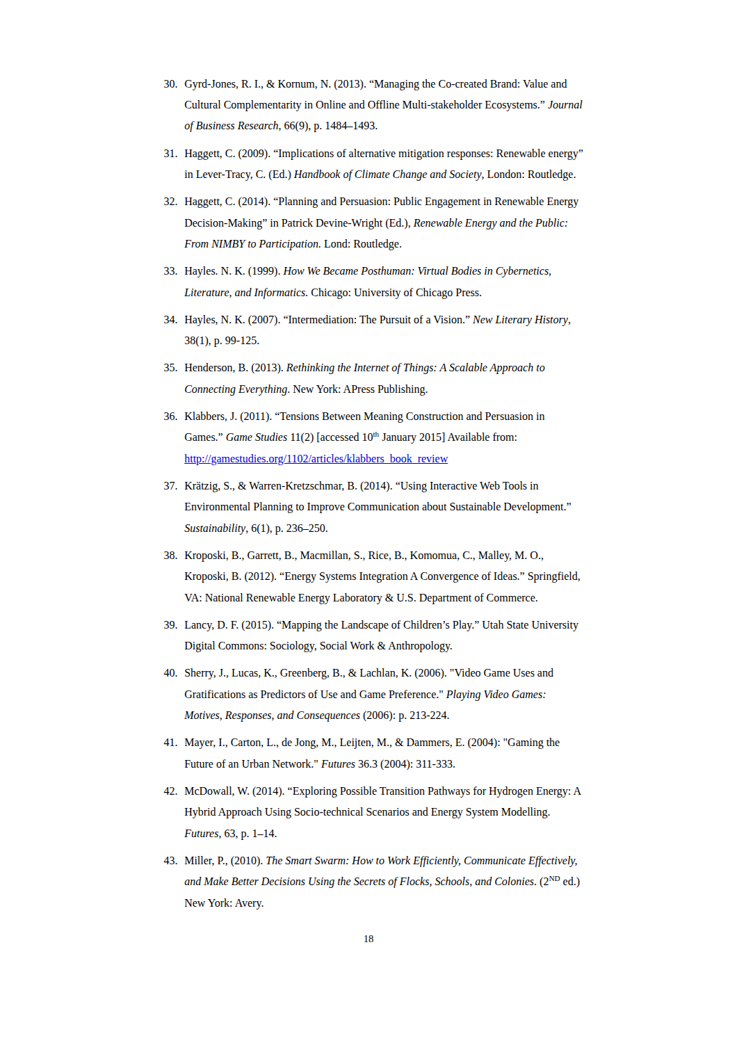Gyrd-Jones, R. I., & Kornum, N. (2013). “Managing the Co-created Brand: Value and Cultural Complementarity in Online and Offline Multi-stakeholder Ecosystems.” Journal of Business Research, 66(9), p. 1484–1493.
Haggett, C. (2009). “Implications of alternative mitigation responses: Renewable energy” in Lever-Tracy, C. (Ed.) Handbook of Climate Change and Society, London: Routledge.
Haggett, C. (2014). “Planning and Persuasion: Public Engagement in Renewable Energy Decision-Making” in Patrick Devine-Wright (Ed.), Renewable Energy and the Public: From NIMBY to Participation. Lond: Routledge.
Hayles. N. K. (1999). How We Became Posthuman: Virtual Bodies in Cybernetics, Literature, and Informatics. Chicago: University of Chicago Press.
Hayles, N. K. (2007). “Intermediation: The Pursuit of a Vision.” New Literary History, 38(1), p. 99-125.
Henderson, B. (2013). Rethinking the Internet of Things: A Scalable Approach to Connecting Everything. New York: APress Publishing.
Klabbers, J. (2011). “Tensions Between Meaning Construction and Persuasion in Games.” Game Studies 11(2) [accessed 10th January 2015] Available from: http://gamestudies.org/1102/articles/klabbers_book_review
Krätzig, S., & Warren-Kretzschmar, B. (2014). “Using Interactive Web Tools in Environmental Planning to Improve Communication about Sustainable Development.” Sustainability, 6(1), p. 236–250.
Kroposki, B., Garrett, B., Macmillan, S., Rice, B., Komomua, C., Malley, M. O., Kroposki, B. (2012). “Energy Systems Integration A Convergence of Ideas.” Springfield, VA: National Renewable Energy Laboratory & U.S. Department of Commerce.
Lancy, D. F. (2015). “Mapping the Landscape of Children’s Play.” Utah State University Digital Commons: Sociology, Social Work & Anthropology.
Sherry, J., Lucas, K., Greenberg, B., & Lachlan, K. (2006). "Video Game Uses and Gratifications as Predictors of Use and Game Preference." Playing Video Games: Motives, Responses, and Consequences (2006): p. 213-224.
Mayer, I., Carton, L., de Jong, M., Leijten, M., & Dammers, E. (2004): "Gaming the Future of an Urban Network." Futures 36.3 (2004): 311-333.
McDowall, W. (2014). “Exploring Possible Transition Pathways for Hydrogen Energy: A Hybrid Approach Using Socio-technical Scenarios and Energy System Modelling. Futures, 63, p. 1–14.
Miller, P., (2010). The Smart Swarm: How to Work Efficiently, Communicate Effectively, and Make Better Decisions Using the Secrets of Flocks, Schools, and Colonies. (2ND ed.) New York: Avery.
18